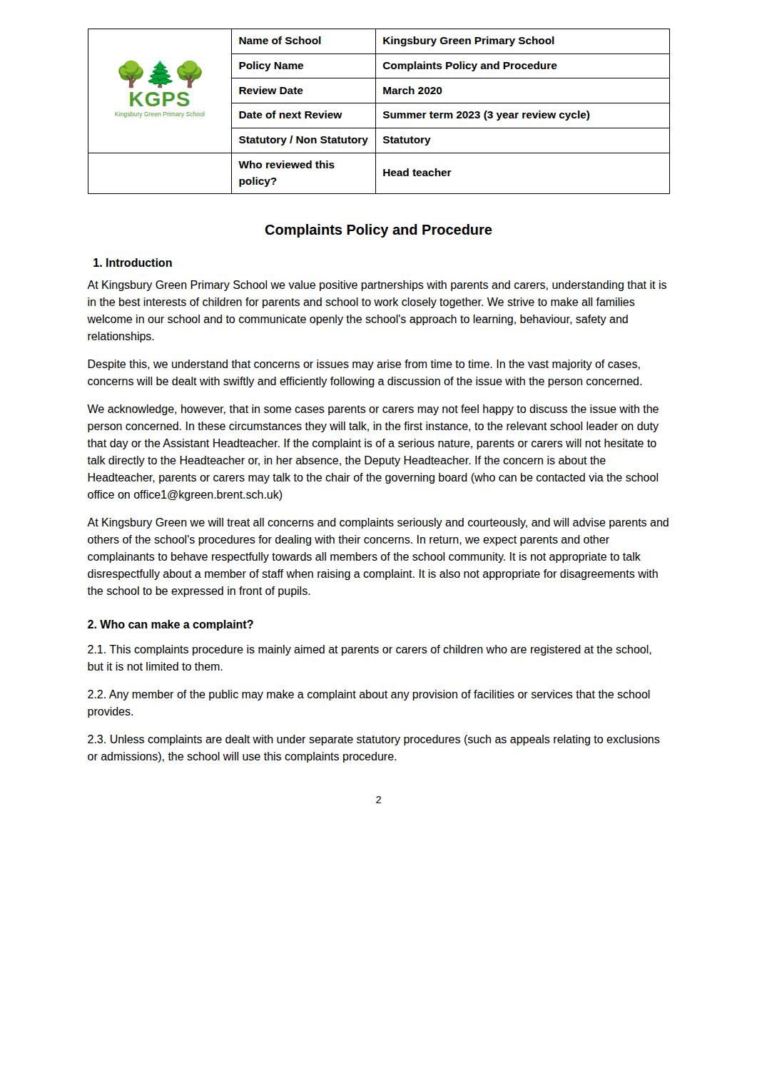| 🌳🌲🌳 KGPS Kingsbury Green Primary School | Name of School | Kingsbury Green Primary School |
| Policy Name | Complaints Policy and Procedure |
| Review Date | March 2020 |
| Date of next Review | Summer term 2023 (3 year review cycle) |
| Statutory / Non Statutory | Statutory |
| | Who reviewed this policy? | Head teacher |
Complaints Policy and Procedure
Introduction
At Kingsbury Green Primary School we value positive partnerships with parents and carers, understanding that it is in the best interests of children for parents and school to work closely together. We strive to make all families welcome in our school and to communicate openly the school's approach to learning, behaviour, safety and relationships.
Despite this, we understand that concerns or issues may arise from time to time. In the vast majority of cases, concerns will be dealt with swiftly and efficiently following a discussion of the issue with the person concerned.
We acknowledge, however, that in some cases parents or carers may not feel happy to discuss the issue with the person concerned. In these circumstances they will talk, in the first instance, to the relevant school leader on duty that day or the Assistant Headteacher. If the complaint is of a serious nature, parents or carers will not hesitate to talk directly to the Headteacher or, in her absence, the Deputy Headteacher. If the concern is about the Headteacher, parents or carers may talk to the chair of the governing board (who can be contacted via the school office on office1@kgreen.brent.sch.uk)
At Kingsbury Green we will treat all concerns and complaints seriously and courteously, and will advise parents and others of the school's procedures for dealing with their concerns. In return, we expect parents and other complainants to behave respectfully towards all members of the school community. It is not appropriate to talk disrespectfully about a member of staff when raising a complaint. It is also not appropriate for disagreements with the school to be expressed in front of pupils.
2. Who can make a complaint?
2.1. This complaints procedure is mainly aimed at parents or carers of children who are registered at the school, but it is not limited to them.
2.2. Any member of the public may make a complaint about any provision of facilities or services that the school provides.
2.3. Unless complaints are dealt with under separate statutory procedures (such as appeals relating to exclusions or admissions), the school will use this complaints procedure.
2